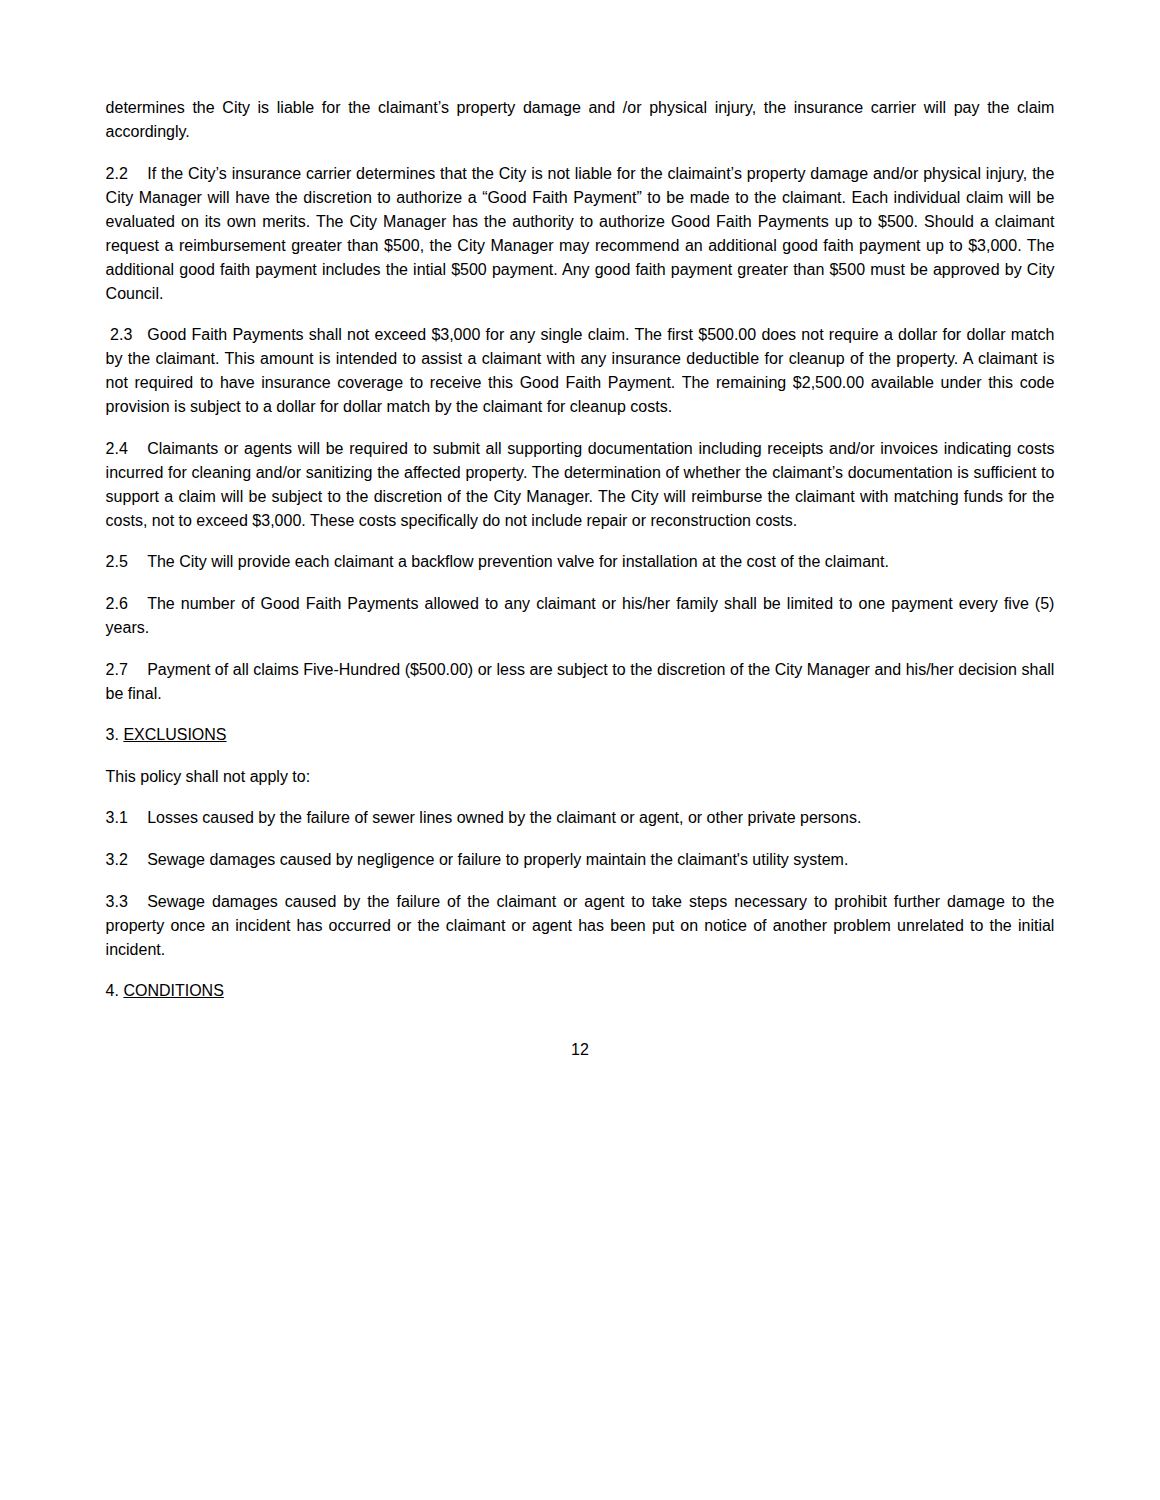determines the City is liable for the claimant’s property damage and /or physical injury, the insurance carrier will pay the claim accordingly.
2.2 If the City’s insurance carrier determines that the City is not liable for the claimaint’s property damage and/or physical injury, the City Manager will have the discretion to authorize a “Good Faith Payment” to be made to the claimant. Each individual claim will be evaluated on its own merits. The City Manager has the authority to authorize Good Faith Payments up to $500. Should a claimant request a reimbursement greater than $500, the City Manager may recommend an additional good faith payment up to $3,000. The additional good faith payment includes the intial $500 payment. Any good faith payment greater than $500 must be approved by City Council.
2.3 Good Faith Payments shall not exceed $3,000 for any single claim. The first $500.00 does not require a dollar for dollar match by the claimant. This amount is intended to assist a claimant with any insurance deductible for cleanup of the property. A claimant is not required to have insurance coverage to receive this Good Faith Payment. The remaining $2,500.00 available under this code provision is subject to a dollar for dollar match by the claimant for cleanup costs.
2.4 Claimants or agents will be required to submit all supporting documentation including receipts and/or invoices indicating costs incurred for cleaning and/or sanitizing the affected property. The determination of whether the claimant’s documentation is sufficient to support a claim will be subject to the discretion of the City Manager. The City will reimburse the claimant with matching funds for the costs, not to exceed $3,000. These costs specifically do not include repair or reconstruction costs.
2.5 The City will provide each claimant a backflow prevention valve for installation at the cost of the claimant.
2.6 The number of Good Faith Payments allowed to any claimant or his/her family shall be limited to one payment every five (5) years.
2.7 Payment of all claims Five-Hundred ($500.00) or less are subject to the discretion of the City Manager and his/her decision shall be final.
3. EXCLUSIONS
This policy shall not apply to:
3.1 Losses caused by the failure of sewer lines owned by the claimant or agent, or other private persons.
3.2 Sewage damages caused by negligence or failure to properly maintain the claimant's utility system.
3.3 Sewage damages caused by the failure of the claimant or agent to take steps necessary to prohibit further damage to the property once an incident has occurred or the claimant or agent has been put on notice of another problem unrelated to the initial incident.
4. CONDITIONS
12